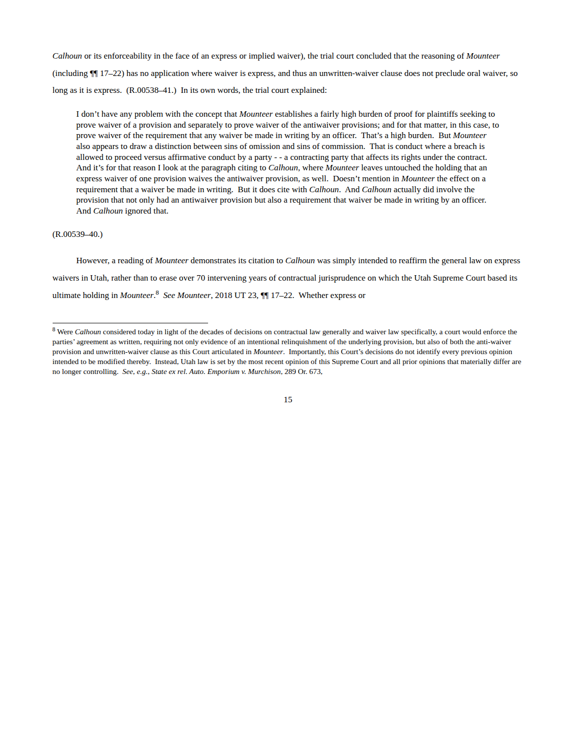Calhoun or its enforceability in the face of an express or implied waiver), the trial court concluded that the reasoning of Mounteer (including ¶¶ 17–22) has no application where waiver is express, and thus an unwritten-waiver clause does not preclude oral waiver, so long as it is express. (R.00538–41.) In its own words, the trial court explained:
I don’t have any problem with the concept that Mounteer establishes a fairly high burden of proof for plaintiffs seeking to prove waiver of a provision and separately to prove waiver of the antiwaiver provisions; and for that matter, in this case, to prove waiver of the requirement that any waiver be made in writing by an officer. That’s a high burden. But Mounteer also appears to draw a distinction between sins of omission and sins of commission. That is conduct where a breach is allowed to proceed versus affirmative conduct by a party - - a contracting party that affects its rights under the contract. And it’s for that reason I look at the paragraph citing to Calhoun, where Mounteer leaves untouched the holding that an express waiver of one provision waives the antiwaiver provision, as well. Doesn’t mention in Mounteer the effect on a requirement that a waiver be made in writing. But it does cite with Calhoun. And Calhoun actually did involve the provision that not only had an antiwaiver provision but also a requirement that waiver be made in writing by an officer. And Calhoun ignored that.
(R.00539–40.)
However, a reading of Mounteer demonstrates its citation to Calhoun was simply intended to reaffirm the general law on express waivers in Utah, rather than to erase over 70 intervening years of contractual jurisprudence on which the Utah Supreme Court based its ultimate holding in Mounteer.8 See Mounteer, 2018 UT 23, ¶¶ 17–22. Whether express or
8 Were Calhoun considered today in light of the decades of decisions on contractual law generally and waiver law specifically, a court would enforce the parties’ agreement as written, requiring not only evidence of an intentional relinquishment of the underlying provision, but also of both the anti-waiver provision and unwritten-waiver clause as this Court articulated in Mounteer. Importantly, this Court’s decisions do not identify every previous opinion intended to be modified thereby. Instead, Utah law is set by the most recent opinion of this Supreme Court and all prior opinions that materially differ are no longer controlling. See, e.g., State ex rel. Auto. Emporium v. Murchison, 289 Or. 673,
15